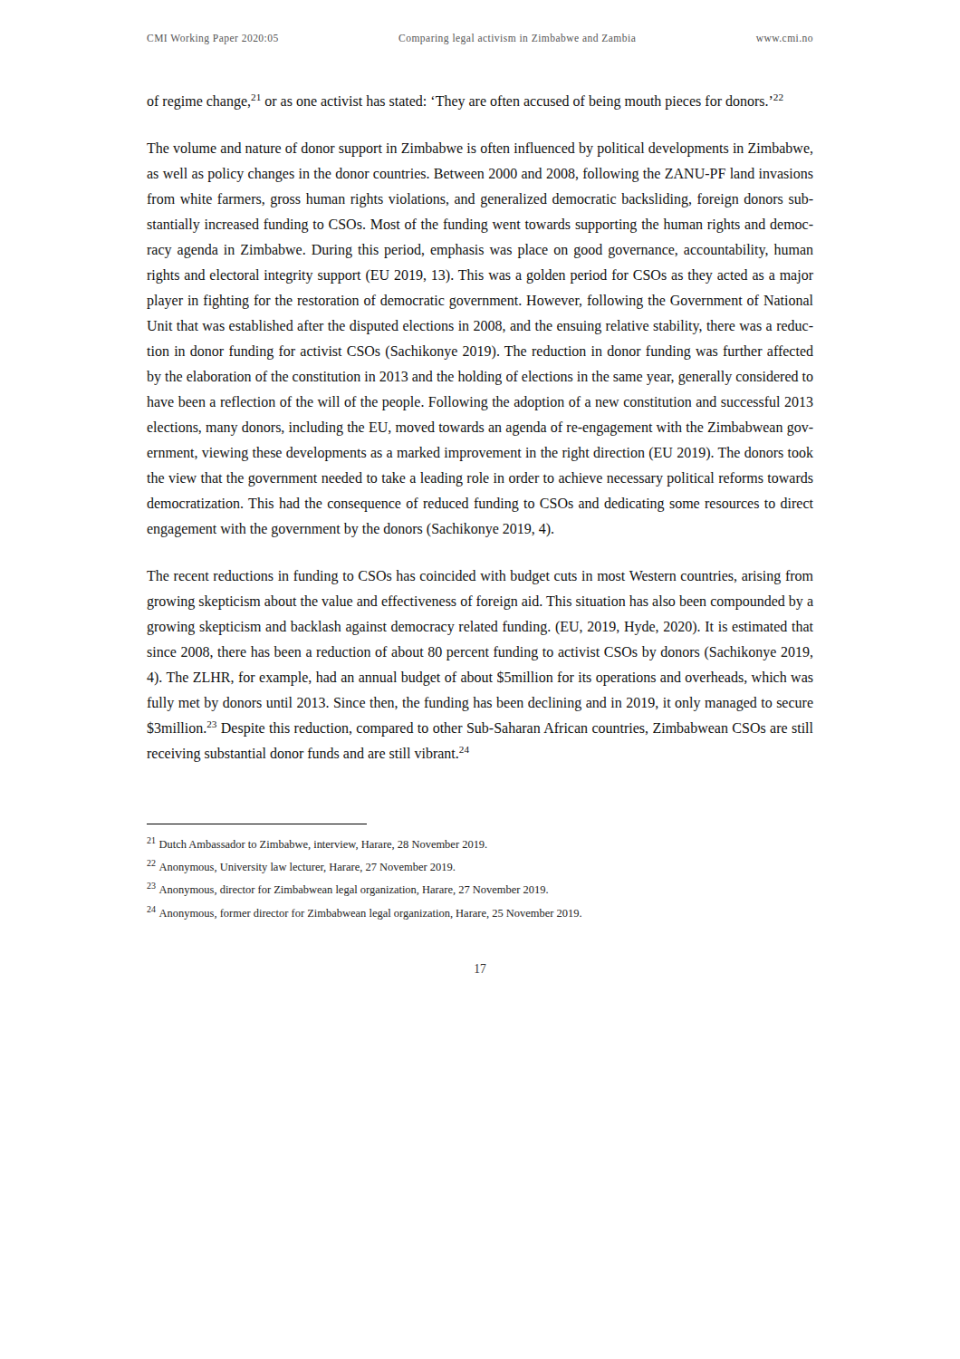CMI Working Paper 2020:05 Comparing legal activism in Zimbabwe and Zambia www.cmi.no
of regime change,21 or as one activist has stated: ‘They are often accused of being mouth pieces for donors.’22
The volume and nature of donor support in Zimbabwe is often influenced by political developments in Zimbabwe, as well as policy changes in the donor countries. Between 2000 and 2008, following the ZANU-PF land invasions from white farmers, gross human rights violations, and generalized democratic backsliding, foreign donors substantially increased funding to CSOs. Most of the funding went towards supporting the human rights and democracy agenda in Zimbabwe. During this period, emphasis was place on good governance, accountability, human rights and electoral integrity support (EU 2019, 13). This was a golden period for CSOs as they acted as a major player in fighting for the restoration of democratic government. However, following the Government of National Unit that was established after the disputed elections in 2008, and the ensuing relative stability, there was a reduction in donor funding for activist CSOs (Sachikonye 2019). The reduction in donor funding was further affected by the elaboration of the constitution in 2013 and the holding of elections in the same year, generally considered to have been a reflection of the will of the people. Following the adoption of a new constitution and successful 2013 elections, many donors, including the EU, moved towards an agenda of re-engagement with the Zimbabwean government, viewing these developments as a marked improvement in the right direction (EU 2019). The donors took the view that the government needed to take a leading role in order to achieve necessary political reforms towards democratization. This had the consequence of reduced funding to CSOs and dedicating some resources to direct engagement with the government by the donors (Sachikonye 2019, 4).
The recent reductions in funding to CSOs has coincided with budget cuts in most Western countries, arising from growing skepticism about the value and effectiveness of foreign aid. This situation has also been compounded by a growing skepticism and backlash against democracy related funding. (EU, 2019, Hyde, 2020). It is estimated that since 2008, there has been a reduction of about 80 percent funding to activist CSOs by donors (Sachikonye 2019, 4). The ZLHR, for example, had an annual budget of about $5million for its operations and overheads, which was fully met by donors until 2013. Since then, the funding has been declining and in 2019, it only managed to secure $3million.23 Despite this reduction, compared to other Sub-Saharan African countries, Zimbabwean CSOs are still receiving substantial donor funds and are still vibrant.24
21 Dutch Ambassador to Zimbabwe, interview, Harare, 28 November 2019.
22 Anonymous, University law lecturer, Harare, 27 November 2019.
23 Anonymous, director for Zimbabwean legal organization, Harare, 27 November 2019.
24 Anonymous, former director for Zimbabwean legal organization, Harare, 25 November 2019.
17